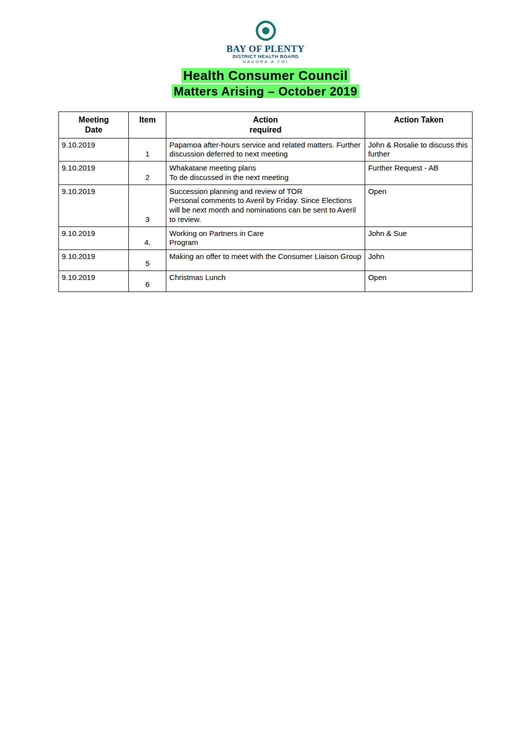⦿
BAY OF PLENTY
DISTRICT HEALTH BOARD
HAUORA A TOI
Health Consumer Council
Matters Arising – October 2019
| Meeting Date | Item | Action required | Action Taken |
| --- | --- | --- | --- |
| 9.10.2019 | 1 | Papamoa after-hours service and related matters. Further discussion deferred to next meeting | John & Rosalie to discuss this further |
| 9.10.2019 | 2 | Whakatane meeting plans To de discussed in the next meeting | Further Request - AB |
| 9.10.2019 | 3 | Succession planning and review of TOR Personal comments to Averil by Friday. Since Elections will be next month and nominations can be sent to Averil to review. | Open |
| 9.10.2019 | 4. | Working on Partners in Care Program | John & Sue |
| 9.10.2019 | 5 | Making an offer to meet with the Consumer Liaison Group | John |
| 9.10.2019 | 6 | Christmas Lunch | Open |